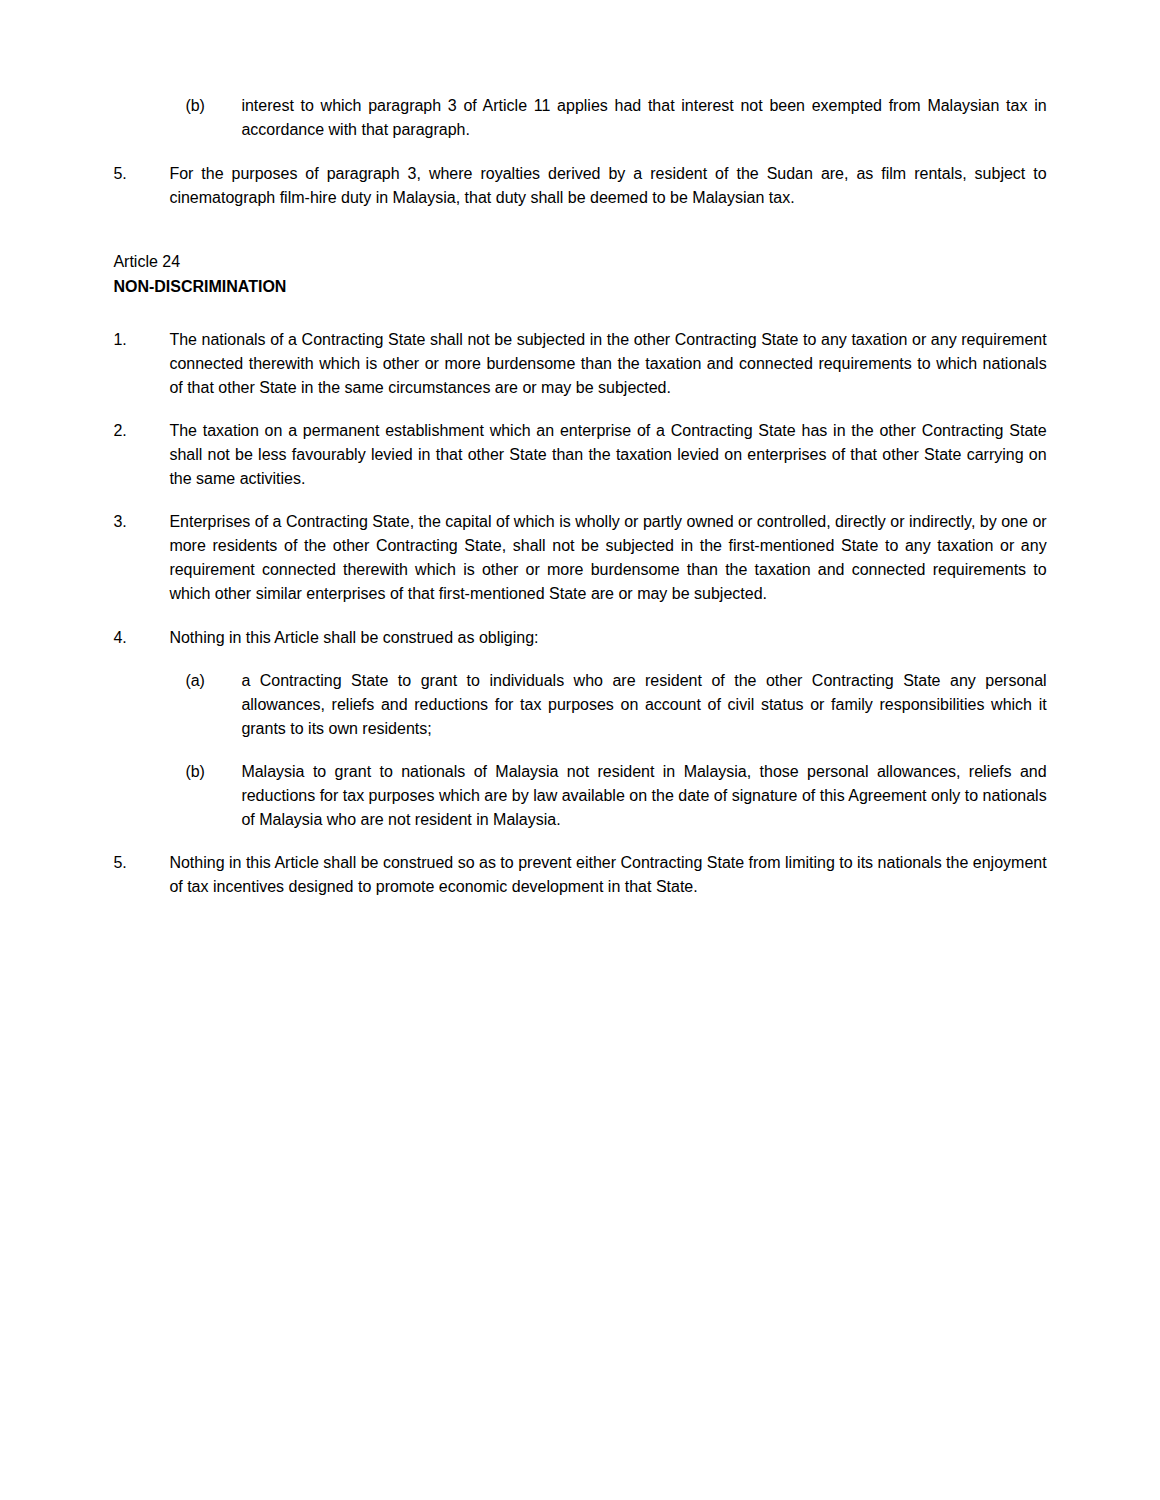(b) interest to which paragraph 3 of Article 11 applies had that interest not been exempted from Malaysian tax in accordance with that paragraph.
5. For the purposes of paragraph 3, where royalties derived by a resident of the Sudan are, as film rentals, subject to cinematograph film-hire duty in Malaysia, that duty shall be deemed to be Malaysian tax.
Article 24NON-DISCRIMINATION
1. The nationals of a Contracting State shall not be subjected in the other Contracting State to any taxation or any requirement connected therewith which is other or more burdensome than the taxation and connected requirements to which nationals of that other State in the same circumstances are or may be subjected.
2. The taxation on a permanent establishment which an enterprise of a Contracting State has in the other Contracting State shall not be less favourably levied in that other State than the taxation levied on enterprises of that other State carrying on the same activities.
3. Enterprises of a Contracting State, the capital of which is wholly or partly owned or controlled, directly or indirectly, by one or more residents of the other Contracting State, shall not be subjected in the first-mentioned State to any taxation or any requirement connected therewith which is other or more burdensome than the taxation and connected requirements to which other similar enterprises of that first-mentioned State are or may be subjected.
4. Nothing in this Article shall be construed as obliging:
(a) a Contracting State to grant to individuals who are resident of the other Contracting State any personal allowances, reliefs and reductions for tax purposes on account of civil status or family responsibilities which it grants to its own residents;
(b) Malaysia to grant to nationals of Malaysia not resident in Malaysia, those personal allowances, reliefs and reductions for tax purposes which are by law available on the date of signature of this Agreement only to nationals of Malaysia who are not resident in Malaysia.
5. Nothing in this Article shall be construed so as to prevent either Contracting State from limiting to its nationals the enjoyment of tax incentives designed to promote economic development in that State.